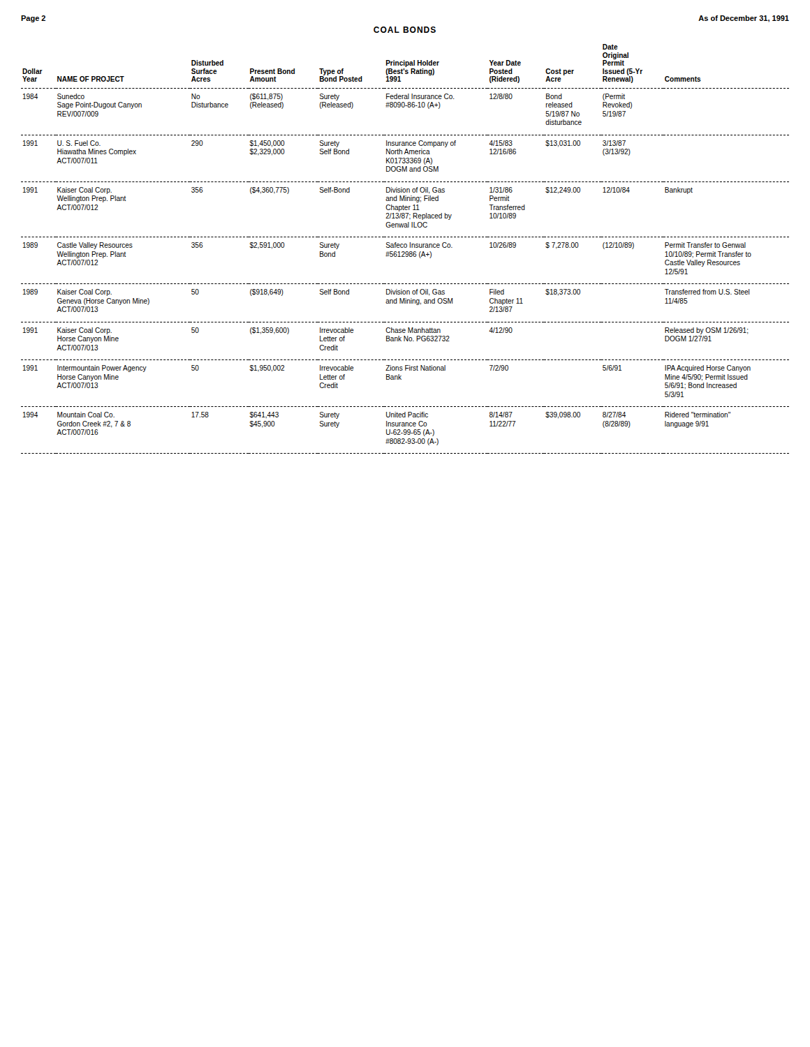Page 2 As of December 31, 1991
COAL BONDS
| Dollar Year | NAME OF PROJECT | Disturbed Surface Acres | Present Bond Amount | Type of Bond Posted | Principal Holder (Best's Rating) 1991 | Year Date Posted (Ridered) | Cost per Acre | Date Original Permit Issued (5-Yr Renewal) | Comments |
| --- | --- | --- | --- | --- | --- | --- | --- | --- | --- |
| 1984 | Sunedco Sage Point-Dugout Canyon REV/007/009 | No Disturbance | ($611,875) (Released) | Surety (Released) | Federal Insurance Co. #8090-86-10 (A+) | 12/8/80 | Bond released 5/19/87 No disturbance | (Permit Revoked) 5/19/87 | |
| 1991 | U. S. Fuel Co. Hiawatha Mines Complex ACT/007/011 | 290 | $1,450,000 $2,329,000 | Surety Self Bond | Insurance Company of North America K01733369 (A) DOGM and OSM | 4/15/83 12/16/86 | $13,031.00 | 3/13/87 (3/13/92) | |
| 1991 | Kaiser Coal Corp. Wellington Prep. Plant ACT/007/012 | 356 | ($4,360,775) | Self-Bond | Division of Oil, Gas and Mining; Filed Chapter 11 2/13/87; Replaced by Genwal ILOC | 1/31/86 Permit Transferred 10/10/89 | $12,249.00 | 12/10/84 | Bankrupt |
| 1989 | Castle Valley Resources Wellington Prep. Plant ACT/007/012 | 356 | $2,591,000 | Surety Bond | Safeco Insurance Co. #5612986 (A+) | 10/26/89 | $ 7,278.00 | (12/10/89) | Permit Transfer to Genwal 10/10/89; Permit Transfer to Castle Valley Resources 12/5/91 |
| 1989 | Kaiser Coal Corp. Geneva (Horse Canyon Mine) ACT/007/013 | 50 | ($918,649) | Self Bond | Division of Oil, Gas and Mining, and OSM | Filed Chapter 11 2/13/87 | $18,373.00 | | Transferred from U.S. Steel 11/4/85 |
| 1991 | Kaiser Coal Corp. Horse Canyon Mine ACT/007/013 | 50 | ($1,359,600) | Irrevocable Letter of Credit | Chase Manhattan Bank No. PG632732 | 4/12/90 | | | Released by OSM 1/26/91; DOGM 1/27/91 |
| 1991 | Intermountain Power Agency Horse Canyon Mine ACT/007/013 | 50 | $1,950,002 | Irrevocable Letter of Credit | Zions First National Bank | 7/2/90 | | 5/6/91 | IPA Acquired Horse Canyon Mine 4/5/90; Permit Issued 5/6/91; Bond Increased 5/3/91 |
| 1994 | Mountain Coal Co. Gordon Creek #2, 7 & 8 ACT/007/016 | 17.58 | $641,443 $45,900 | Surety Surety | United Pacific Insurance Co U-62-99-65 (A-) #8082-93-00 (A-) | 8/14/87 11/22/77 | $39,098.00 | 8/27/84 (8/28/89) | Ridered "termination" language 9/91 |